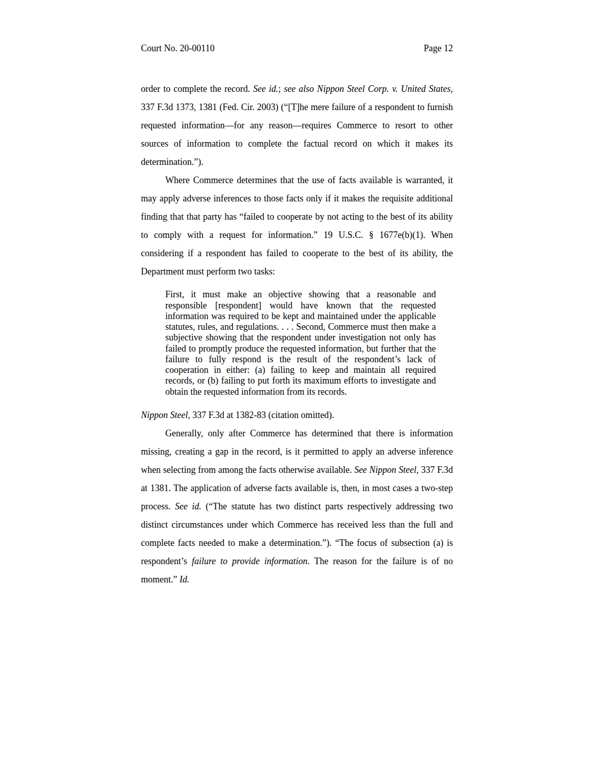Court No. 20-00110 Page 12
order to complete the record. See id.; see also Nippon Steel Corp. v. United States, 337 F.3d 1373, 1381 (Fed. Cir. 2003) (“[T]he mere failure of a respondent to furnish requested information—for any reason—requires Commerce to resort to other sources of information to complete the factual record on which it makes its determination.”).
Where Commerce determines that the use of facts available is warranted, it may apply adverse inferences to those facts only if it makes the requisite additional finding that that party has “failed to cooperate by not acting to the best of its ability to comply with a request for information.” 19 U.S.C. § 1677e(b)(1). When considering if a respondent has failed to cooperate to the best of its ability, the Department must perform two tasks:
First, it must make an objective showing that a reasonable and responsible [respondent] would have known that the requested information was required to be kept and maintained under the applicable statutes, rules, and regulations. . . . Second, Commerce must then make a subjective showing that the respondent under investigation not only has failed to promptly produce the requested information, but further that the failure to fully respond is the result of the respondent’s lack of cooperation in either: (a) failing to keep and maintain all required records, or (b) failing to put forth its maximum efforts to investigate and obtain the requested information from its records.
Nippon Steel, 337 F.3d at 1382-83 (citation omitted).
Generally, only after Commerce has determined that there is information missing, creating a gap in the record, is it permitted to apply an adverse inference when selecting from among the facts otherwise available. See Nippon Steel, 337 F.3d at 1381. The application of adverse facts available is, then, in most cases a two-step process. See id. (“The statute has two distinct parts respectively addressing two distinct circumstances under which Commerce has received less than the full and complete facts needed to make a determination.”). “The focus of subsection (a) is respondent’s failure to provide information. The reason for the failure is of no moment.” Id.